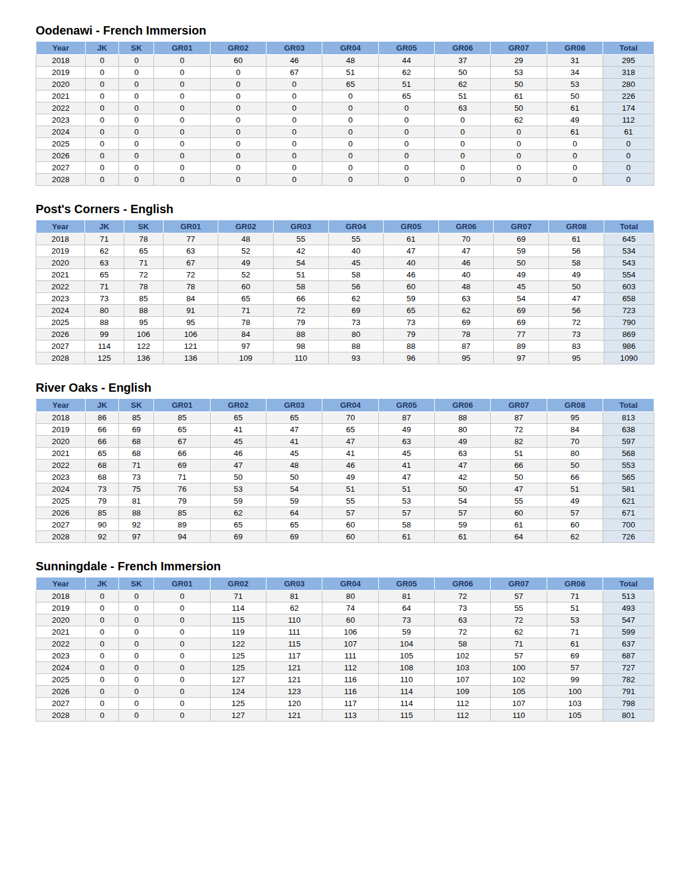Oodenawi - French Immersion
| Year | JK | SK | GR01 | GR02 | GR03 | GR04 | GR05 | GR06 | GR07 | GR08 | Total |
| --- | --- | --- | --- | --- | --- | --- | --- | --- | --- | --- | --- |
| 2018 | 0 | 0 | 0 | 60 | 46 | 48 | 44 | 37 | 29 | 31 | 295 |
| 2019 | 0 | 0 | 0 | 0 | 67 | 51 | 62 | 50 | 53 | 34 | 318 |
| 2020 | 0 | 0 | 0 | 0 | 0 | 65 | 51 | 62 | 50 | 53 | 280 |
| 2021 | 0 | 0 | 0 | 0 | 0 | 0 | 65 | 51 | 61 | 50 | 226 |
| 2022 | 0 | 0 | 0 | 0 | 0 | 0 | 0 | 63 | 50 | 61 | 174 |
| 2023 | 0 | 0 | 0 | 0 | 0 | 0 | 0 | 0 | 62 | 49 | 112 |
| 2024 | 0 | 0 | 0 | 0 | 0 | 0 | 0 | 0 | 0 | 61 | 61 |
| 2025 | 0 | 0 | 0 | 0 | 0 | 0 | 0 | 0 | 0 | 0 | 0 |
| 2026 | 0 | 0 | 0 | 0 | 0 | 0 | 0 | 0 | 0 | 0 | 0 |
| 2027 | 0 | 0 | 0 | 0 | 0 | 0 | 0 | 0 | 0 | 0 | 0 |
| 2028 | 0 | 0 | 0 | 0 | 0 | 0 | 0 | 0 | 0 | 0 | 0 |
Post's Corners - English
| Year | JK | SK | GR01 | GR02 | GR03 | GR04 | GR05 | GR06 | GR07 | GR08 | Total |
| --- | --- | --- | --- | --- | --- | --- | --- | --- | --- | --- | --- |
| 2018 | 71 | 78 | 77 | 48 | 55 | 55 | 61 | 70 | 69 | 61 | 645 |
| 2019 | 62 | 65 | 63 | 52 | 42 | 40 | 47 | 47 | 59 | 56 | 534 |
| 2020 | 63 | 71 | 67 | 49 | 54 | 45 | 40 | 46 | 50 | 58 | 543 |
| 2021 | 65 | 72 | 72 | 52 | 51 | 58 | 46 | 40 | 49 | 49 | 554 |
| 2022 | 71 | 78 | 78 | 60 | 58 | 56 | 60 | 48 | 45 | 50 | 603 |
| 2023 | 73 | 85 | 84 | 65 | 66 | 62 | 59 | 63 | 54 | 47 | 658 |
| 2024 | 80 | 88 | 91 | 71 | 72 | 69 | 65 | 62 | 69 | 56 | 723 |
| 2025 | 88 | 95 | 95 | 78 | 79 | 73 | 73 | 69 | 69 | 72 | 790 |
| 2026 | 99 | 106 | 106 | 84 | 88 | 80 | 79 | 78 | 77 | 73 | 869 |
| 2027 | 114 | 122 | 121 | 97 | 98 | 88 | 88 | 87 | 89 | 83 | 986 |
| 2028 | 125 | 136 | 136 | 109 | 110 | 93 | 96 | 95 | 97 | 95 | 1090 |
River Oaks - English
| Year | JK | SK | GR01 | GR02 | GR03 | GR04 | GR05 | GR06 | GR07 | GR08 | Total |
| --- | --- | --- | --- | --- | --- | --- | --- | --- | --- | --- | --- |
| 2018 | 86 | 85 | 85 | 65 | 65 | 70 | 87 | 88 | 87 | 95 | 813 |
| 2019 | 66 | 69 | 65 | 41 | 47 | 65 | 49 | 80 | 72 | 84 | 638 |
| 2020 | 66 | 68 | 67 | 45 | 41 | 47 | 63 | 49 | 82 | 70 | 597 |
| 2021 | 65 | 68 | 66 | 46 | 45 | 41 | 45 | 63 | 51 | 80 | 568 |
| 2022 | 68 | 71 | 69 | 47 | 48 | 46 | 41 | 47 | 66 | 50 | 553 |
| 2023 | 68 | 73 | 71 | 50 | 50 | 49 | 47 | 42 | 50 | 66 | 565 |
| 2024 | 73 | 75 | 76 | 53 | 54 | 51 | 51 | 50 | 47 | 51 | 581 |
| 2025 | 79 | 81 | 79 | 59 | 59 | 55 | 53 | 54 | 55 | 49 | 621 |
| 2026 | 85 | 88 | 85 | 62 | 64 | 57 | 57 | 57 | 60 | 57 | 671 |
| 2027 | 90 | 92 | 89 | 65 | 65 | 60 | 58 | 59 | 61 | 60 | 700 |
| 2028 | 92 | 97 | 94 | 69 | 69 | 60 | 61 | 61 | 64 | 62 | 726 |
Sunningdale - French Immersion
| Year | JK | SK | GR01 | GR02 | GR03 | GR04 | GR05 | GR06 | GR07 | GR08 | Total |
| --- | --- | --- | --- | --- | --- | --- | --- | --- | --- | --- | --- |
| 2018 | 0 | 0 | 0 | 71 | 81 | 80 | 81 | 72 | 57 | 71 | 513 |
| 2019 | 0 | 0 | 0 | 114 | 62 | 74 | 64 | 73 | 55 | 51 | 493 |
| 2020 | 0 | 0 | 0 | 115 | 110 | 60 | 73 | 63 | 72 | 53 | 547 |
| 2021 | 0 | 0 | 0 | 119 | 111 | 106 | 59 | 72 | 62 | 71 | 599 |
| 2022 | 0 | 0 | 0 | 122 | 115 | 107 | 104 | 58 | 71 | 61 | 637 |
| 2023 | 0 | 0 | 0 | 125 | 117 | 111 | 105 | 102 | 57 | 69 | 687 |
| 2024 | 0 | 0 | 0 | 125 | 121 | 112 | 108 | 103 | 100 | 57 | 727 |
| 2025 | 0 | 0 | 0 | 127 | 121 | 116 | 110 | 107 | 102 | 99 | 782 |
| 2026 | 0 | 0 | 0 | 124 | 123 | 116 | 114 | 109 | 105 | 100 | 791 |
| 2027 | 0 | 0 | 0 | 125 | 120 | 117 | 114 | 112 | 107 | 103 | 798 |
| 2028 | 0 | 0 | 0 | 127 | 121 | 113 | 115 | 112 | 110 | 105 | 801 |